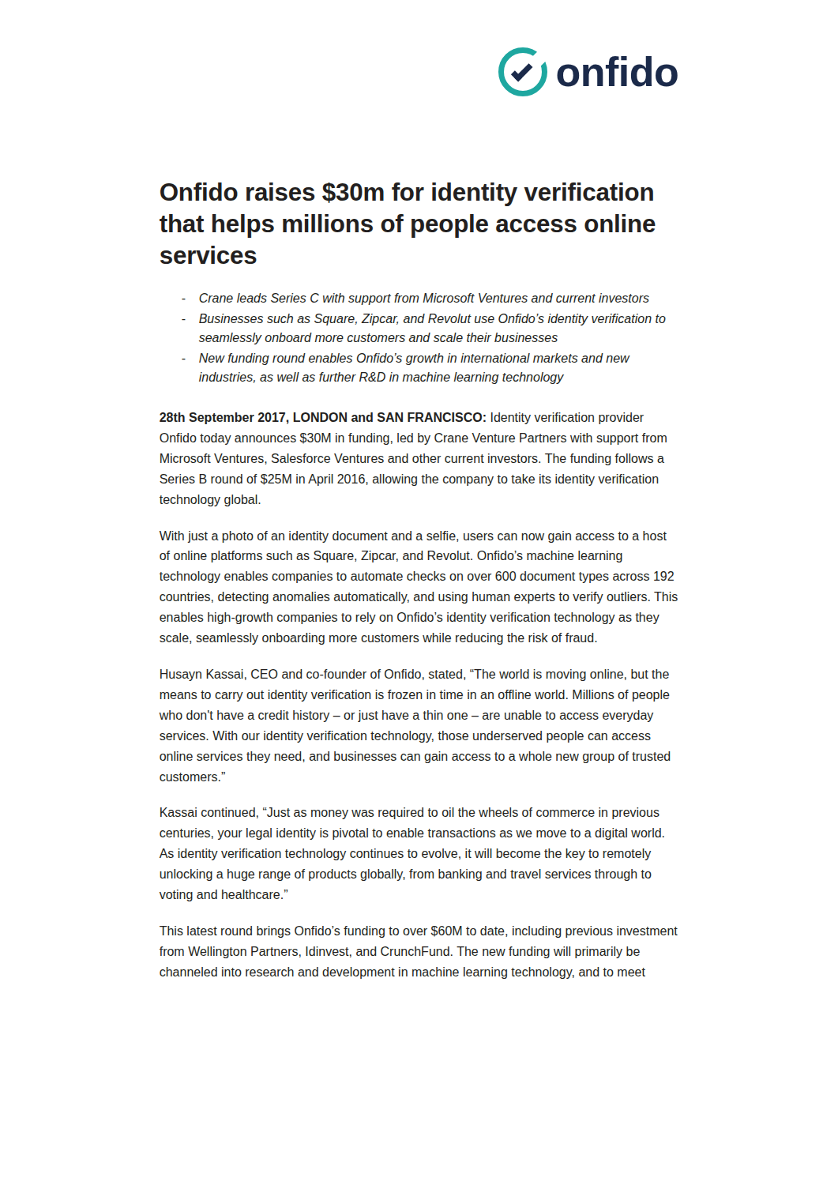onfido
Onfido raises $30m for identity verification that helps millions of people access online services
Crane leads Series C with support from Microsoft Ventures and current investors
Businesses such as Square, Zipcar, and Revolut use Onfido’s identity verification to seamlessly onboard more customers and scale their businesses
New funding round enables Onfido’s growth in international markets and new industries, as well as further R&D in machine learning technology
28th September 2017, LONDON and SAN FRANCISCO: Identity verification provider Onfido today announces $30M in funding, led by Crane Venture Partners with support from Microsoft Ventures, Salesforce Ventures and other current investors. The funding follows a Series B round of $25M in April 2016, allowing the company to take its identity verification technology global.
With just a photo of an identity document and a selfie, users can now gain access to a host of online platforms such as Square, Zipcar, and Revolut. Onfido’s machine learning technology enables companies to automate checks on over 600 document types across 192 countries, detecting anomalies automatically, and using human experts to verify outliers. This enables high-growth companies to rely on Onfido’s identity verification technology as they scale, seamlessly onboarding more customers while reducing the risk of fraud.
Husayn Kassai, CEO and co-founder of Onfido, stated, “The world is moving online, but the means to carry out identity verification is frozen in time in an offline world. Millions of people who don't have a credit history – or just have a thin one – are unable to access everyday services. With our identity verification technology, those underserved people can access online services they need, and businesses can gain access to a whole new group of trusted customers.”
Kassai continued, “Just as money was required to oil the wheels of commerce in previous centuries, your legal identity is pivotal to enable transactions as we move to a digital world. As identity verification technology continues to evolve, it will become the key to remotely unlocking a huge range of products globally, from banking and travel services through to voting and healthcare.”
This latest round brings Onfido’s funding to over $60M to date, including previous investment from Wellington Partners, Idinvest, and CrunchFund. The new funding will primarily be channeled into research and development in machine learning technology, and to meet